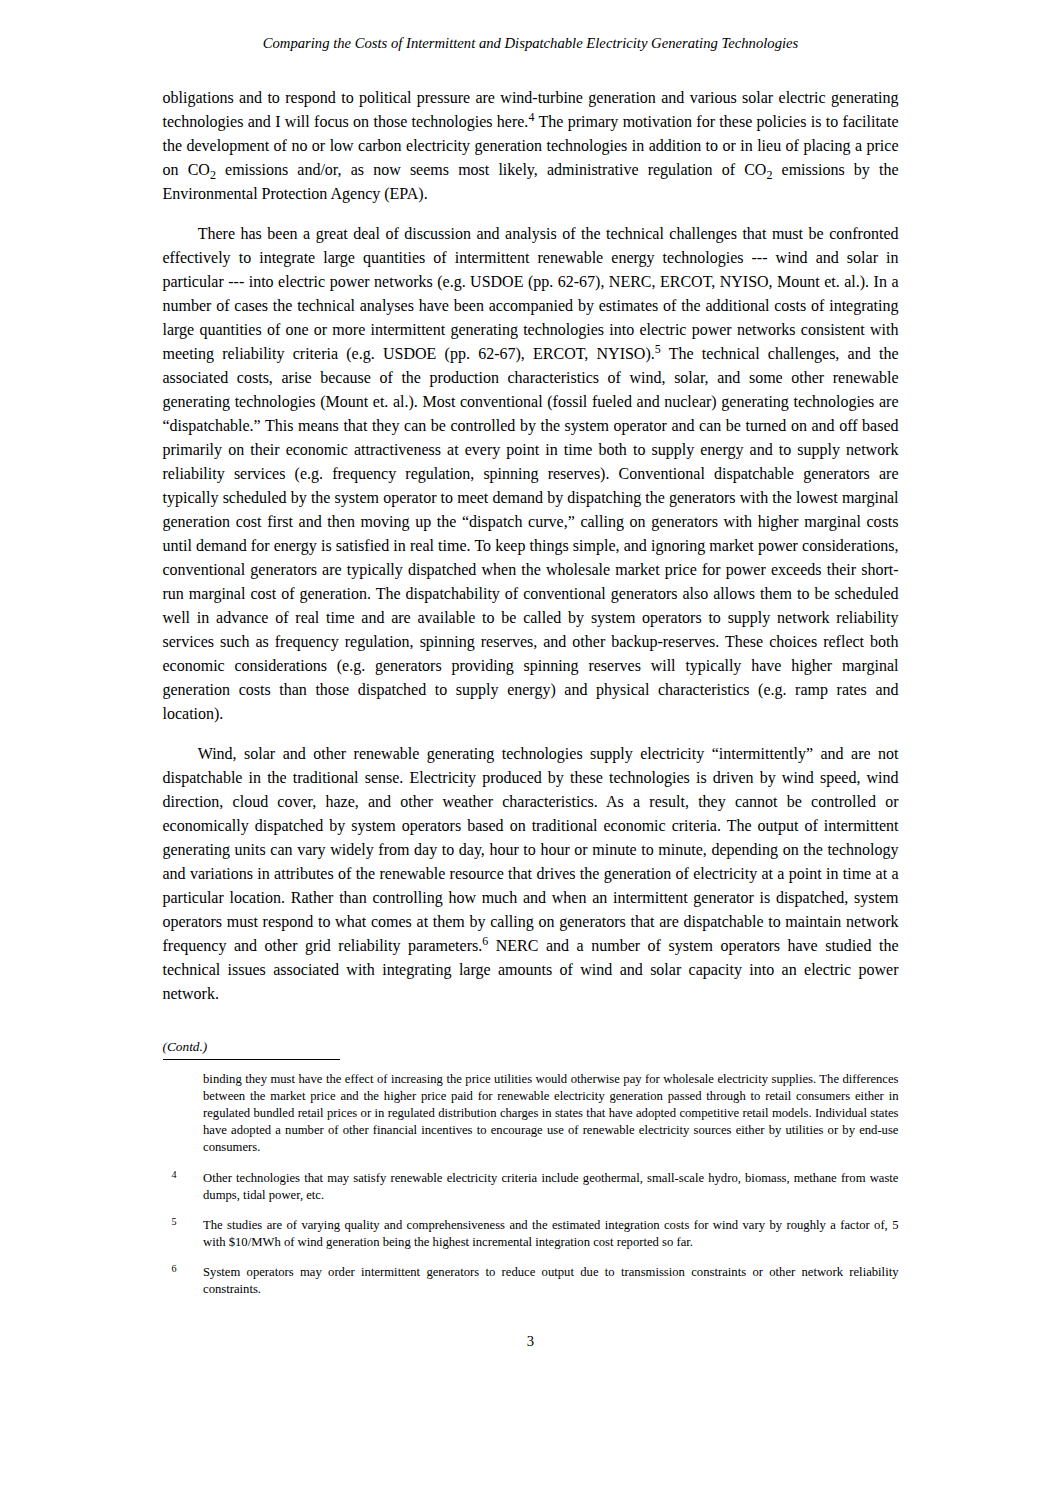Comparing the Costs of Intermittent and Dispatchable Electricity Generating Technologies
obligations and to respond to political pressure are wind-turbine generation and various solar electric generating technologies and I will focus on those technologies here.4 The primary motivation for these policies is to facilitate the development of no or low carbon electricity generation technologies in addition to or in lieu of placing a price on CO2 emissions and/or, as now seems most likely, administrative regulation of CO2 emissions by the Environmental Protection Agency (EPA).
There has been a great deal of discussion and analysis of the technical challenges that must be confronted effectively to integrate large quantities of intermittent renewable energy technologies --- wind and solar in particular --- into electric power networks (e.g. USDOE (pp. 62-67), NERC, ERCOT, NYISO, Mount et. al.). In a number of cases the technical analyses have been accompanied by estimates of the additional costs of integrating large quantities of one or more intermittent generating technologies into electric power networks consistent with meeting reliability criteria (e.g. USDOE (pp. 62-67), ERCOT, NYISO).5 The technical challenges, and the associated costs, arise because of the production characteristics of wind, solar, and some other renewable generating technologies (Mount et. al.). Most conventional (fossil fueled and nuclear) generating technologies are “dispatchable.” This means that they can be controlled by the system operator and can be turned on and off based primarily on their economic attractiveness at every point in time both to supply energy and to supply network reliability services (e.g. frequency regulation, spinning reserves). Conventional dispatchable generators are typically scheduled by the system operator to meet demand by dispatching the generators with the lowest marginal generation cost first and then moving up the “dispatch curve,” calling on generators with higher marginal costs until demand for energy is satisfied in real time. To keep things simple, and ignoring market power considerations, conventional generators are typically dispatched when the wholesale market price for power exceeds their short-run marginal cost of generation. The dispatchability of conventional generators also allows them to be scheduled well in advance of real time and are available to be called by system operators to supply network reliability services such as frequency regulation, spinning reserves, and other backup-reserves. These choices reflect both economic considerations (e.g. generators providing spinning reserves will typically have higher marginal generation costs than those dispatched to supply energy) and physical characteristics (e.g. ramp rates and location).
Wind, solar and other renewable generating technologies supply electricity “intermittently” and are not dispatchable in the traditional sense. Electricity produced by these technologies is driven by wind speed, wind direction, cloud cover, haze, and other weather characteristics. As a result, they cannot be controlled or economically dispatched by system operators based on traditional economic criteria. The output of intermittent generating units can vary widely from day to day, hour to hour or minute to minute, depending on the technology and variations in attributes of the renewable resource that drives the generation of electricity at a point in time at a particular location. Rather than controlling how much and when an intermittent generator is dispatched, system operators must respond to what comes at them by calling on generators that are dispatchable to maintain network frequency and other grid reliability parameters.6 NERC and a number of system operators have studied the technical issues associated with integrating large amounts of wind and solar capacity into an electric power network.
(Contd.)
binding they must have the effect of increasing the price utilities would otherwise pay for wholesale electricity supplies. The differences between the market price and the higher price paid for renewable electricity generation passed through to retail consumers either in regulated bundled retail prices or in regulated distribution charges in states that have adopted competitive retail models. Individual states have adopted a number of other financial incentives to encourage use of renewable electricity sources either by utilities or by end-use consumers.
4 Other technologies that may satisfy renewable electricity criteria include geothermal, small-scale hydro, biomass, methane from waste dumps, tidal power, etc.
5 The studies are of varying quality and comprehensiveness and the estimated integration costs for wind vary by roughly a factor of, 5 with $10/MWh of wind generation being the highest incremental integration cost reported so far.
6 System operators may order intermittent generators to reduce output due to transmission constraints or other network reliability constraints.
3